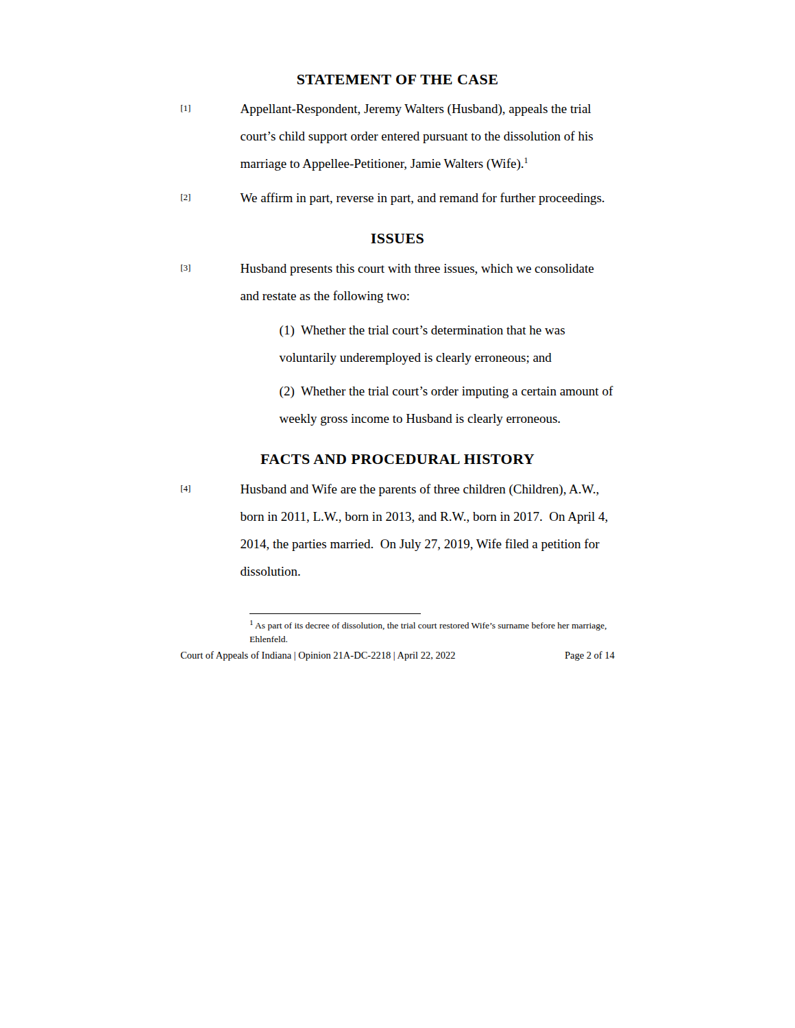STATEMENT OF THE CASE
[1] Appellant-Respondent, Jeremy Walters (Husband), appeals the trial court’s child support order entered pursuant to the dissolution of his marriage to Appellee-Petitioner, Jamie Walters (Wife).1
[2] We affirm in part, reverse in part, and remand for further proceedings.
ISSUES
[3] Husband presents this court with three issues, which we consolidate and restate as the following two:
(1) Whether the trial court’s determination that he was voluntarily underemployed is clearly erroneous; and
(2) Whether the trial court’s order imputing a certain amount of weekly gross income to Husband is clearly erroneous.
FACTS AND PROCEDURAL HISTORY
[4] Husband and Wife are the parents of three children (Children), A.W., born in 2011, L.W., born in 2013, and R.W., born in 2017. On April 4, 2014, the parties married. On July 27, 2019, Wife filed a petition for dissolution.
1 As part of its decree of dissolution, the trial court restored Wife’s surname before her marriage, Ehlenfeld.
Court of Appeals of Indiana | Opinion 21A-DC-2218 | April 22, 2022
Page 2 of 14